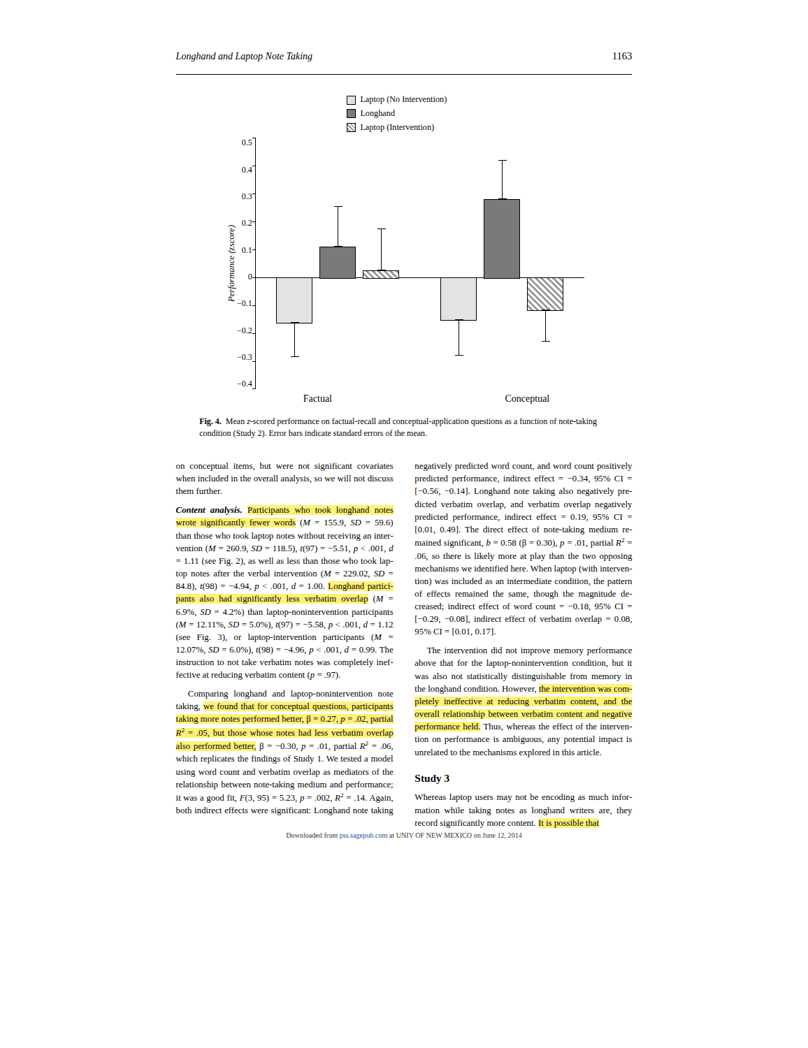Longhand and Laptop Note Taking
1163
Laptop (No Intervention)
Longhand
Laptop (Intervention)
Performance (z score)
0.5
0.4
0.3
0.2
0.1
0
−0.1
−0.2
−0.3
−0.4
Factual Conceptual
Fig. 4. Mean z-scored performance on factual-recall and conceptual-application questions as a function of note-taking condition (Study 2). Error bars indicate standard errors of the mean.
on conceptual items, but were not significant covariates when included in the overall analysis, so we will not discuss them further.
Content analysis. Participants who took longhand notes wrote significantly fewer words (M = 155.9, SD = 59.6) than those who took laptop notes without receiving an intervention (M = 260.9, SD = 118.5), t(97) = −5.51, p < .001, d = 1.11 (see Fig. 2), as well as less than those who took laptop notes after the verbal intervention (M = 229.02, SD = 84.8), t(98) = −4.94, p < .001, d = 1.00. Longhand participants also had significantly less verbatim overlap (M = 6.9%, SD = 4.2%) than laptop-nonintervention participants (M = 12.11%, SD = 5.0%), t(97) = −5.58, p < .001, d = 1.12 (see Fig. 3), or laptop-intervention participants (M = 12.07%, SD = 6.0%), t(98) = −4.96, p < .001, d = 0.99. The instruction to not take verbatim notes was completely ineffective at reducing verbatim content (p = .97).
Comparing longhand and laptop-nonintervention note taking, we found that for conceptual questions, participants taking more notes performed better, β = 0.27, p = .02, partial R2 = .05, but those whose notes had less verbatim overlap also performed better, β = −0.30, p = .01, partial R2 = .06, which replicates the findings of Study 1. We tested a model using word count and verbatim overlap as mediators of the relationship between note-taking medium and performance; it was a good fit, F(3, 95) = 5.23, p = .002, R2 = .14. Again, both indirect effects were significant: Longhand note taking negatively predicted word count, and word count positively predicted performance, indirect effect = −0.34, 95% CI = [−0.56, −0.14]. Longhand note taking also negatively predicted verbatim overlap, and verbatim overlap negatively predicted performance, indirect effect = 0.19, 95% CI = [0.01, 0.49]. The direct effect of note-taking medium remained significant, b = 0.58 (β = 0.30), p = .01, partial R2 = .06, so there is likely more at play than the two opposing mechanisms we identified here. When laptop (with intervention) was included as an intermediate condition, the pattern of effects remained the same, though the magnitude decreased; indirect effect of word count = −0.18, 95% CI = [−0.29, −0.08], indirect effect of verbatim overlap = 0.08, 95% CI = [0.01, 0.17].
The intervention did not improve memory performance above that for the laptop-nonintervention condition, but it was also not statistically distinguishable from memory in the longhand condition. However, the intervention was completely ineffective at reducing verbatim content, and the overall relationship between verbatim content and negative performance held. Thus, whereas the effect of the intervention on performance is ambiguous, any potential impact is unrelated to the mechanisms explored in this article.
Study 3
Whereas laptop users may not be encoding as much information while taking notes as longhand writers are, they record significantly more content. It is possible that
Downloaded from pss.sagepub.com at UNIV OF NEW MEXICO on June 12, 2014